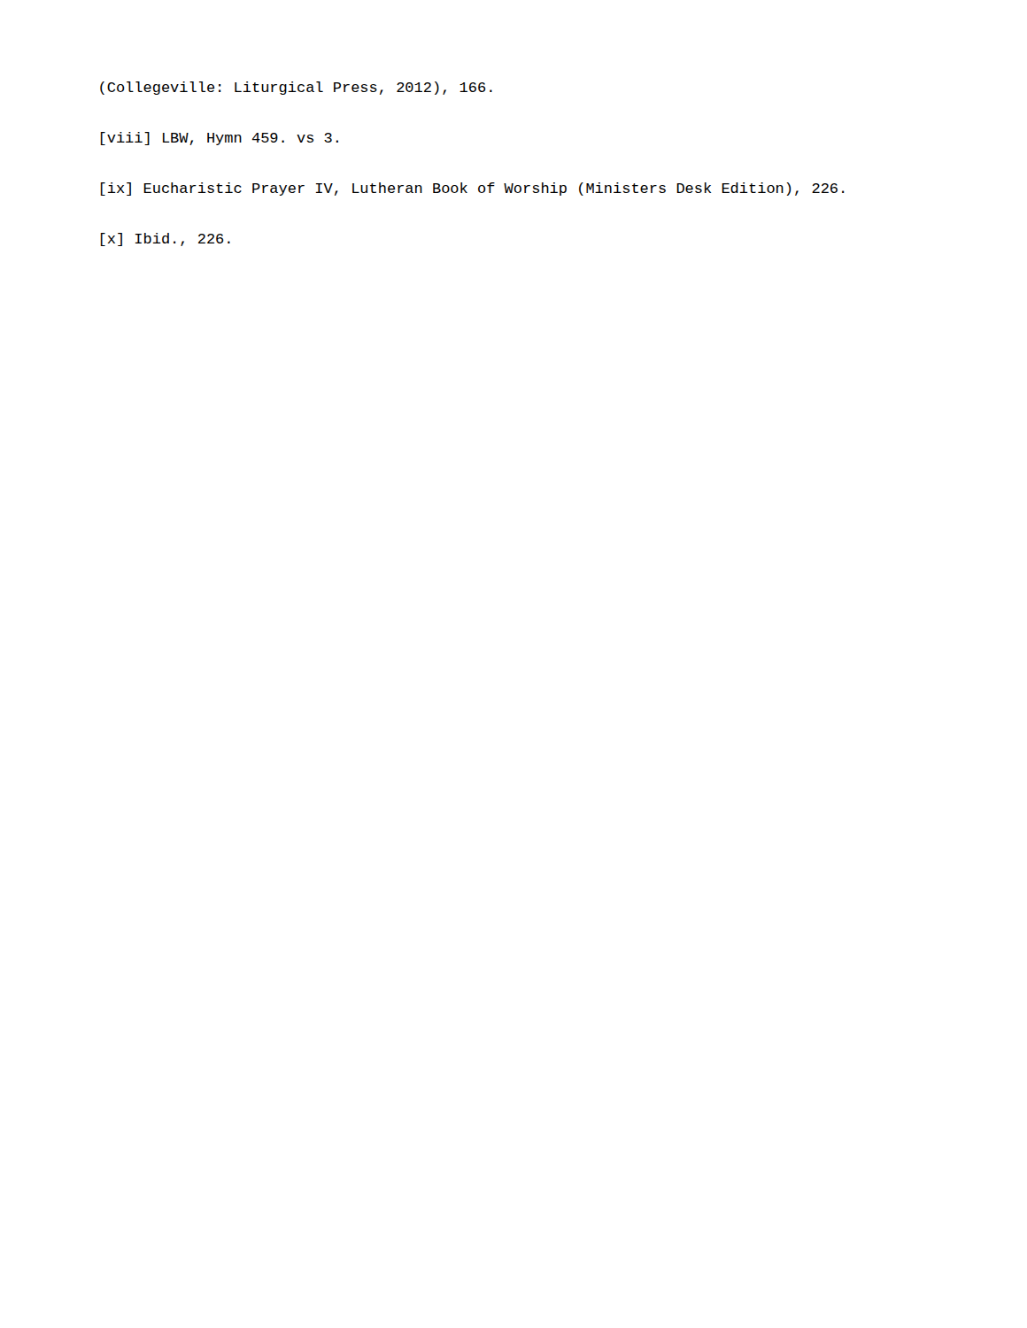(Collegeville: Liturgical Press, 2012), 166.
[viii] LBW, Hymn 459. vs 3.
[ix] Eucharistic Prayer IV, Lutheran Book of Worship (Ministers Desk Edition), 226.
[x] Ibid., 226.